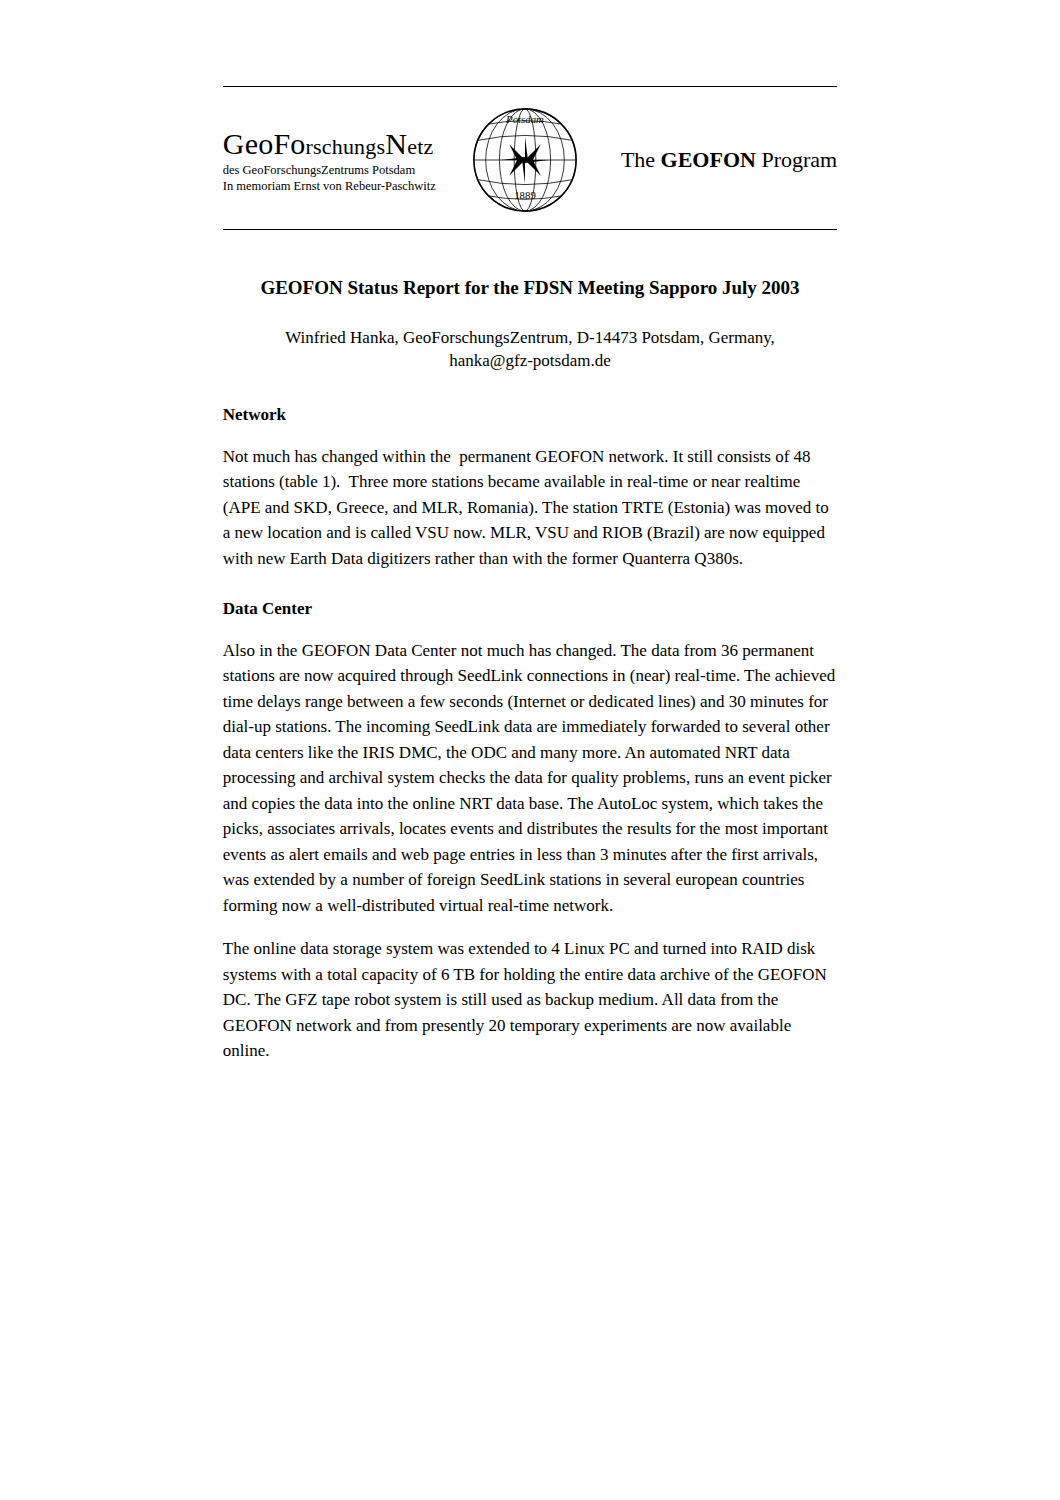GeoFo rschungs Netz
des GeoForschungsZentrums Potsdam
In memoriam Ernst von Rebeur-Paschwitz
Potsdam 1889
The GEOFON Program
GEOFON Status Report for the FDSN Meeting Sapporo July 2003
Winfried Hanka, GeoForschungsZentrum, D-14473 Potsdam, Germany,
hanka@gfz-potsdam.de
Network
Not much has changed within the permanent GEOFON network. It still consists of 48 stations (table 1). Three more stations became available in real-time or near realtime (APE and SKD, Greece, and MLR, Romania). The station TRTE (Estonia) was moved to a new location and is called VSU now. MLR, VSU and RIOB (Brazil) are now equipped with new Earth Data digitizers rather than with the former Quanterra Q380s.
Data Center
Also in the GEOFON Data Center not much has changed. The data from 36 permanent stations are now acquired through SeedLink connections in (near) real-time. The achieved time delays range between a few seconds (Internet or dedicated lines) and 30 minutes for dial-up stations. The incoming SeedLink data are immediately forwarded to several other data centers like the IRIS DMC, the ODC and many more. An automated NRT data processing and archival system checks the data for quality problems, runs an event picker and copies the data into the online NRT data base. The AutoLoc system, which takes the picks, associates arrivals, locates events and distributes the results for the most important events as alert emails and web page entries in less than 3 minutes after the first arrivals, was extended by a number of foreign SeedLink stations in several european countries forming now a well-distributed virtual real-time network.
The online data storage system was extended to 4 Linux PC and turned into RAID disk systems with a total capacity of 6 TB for holding the entire data archive of the GEOFON DC. The GFZ tape robot system is still used as backup medium. All data from the GEOFON network and from presently 20 temporary experiments are now available online.